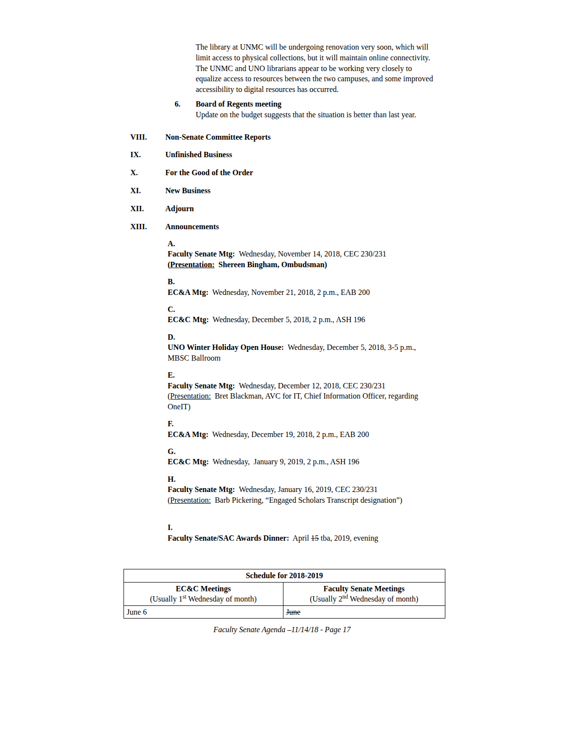The library at UNMC will be undergoing renovation very soon, which will limit access to physical collections, but it will maintain online connectivity. The UNMC and UNO librarians appear to be working very closely to equalize access to resources between the two campuses, and some improved accessibility to digital resources has occurred.
6. Board of Regents meeting
Update on the budget suggests that the situation is better than last year.
VIII. Non-Senate Committee Reports
IX. Unfinished Business
X. For the Good of the Order
XI. New Business
XII. Adjourn
XIII. Announcements
A. Faculty Senate Mtg: Wednesday, November 14, 2018, CEC 230/231
(Presentation: Shereen Bingham, Ombudsman)
B. EC&A Mtg: Wednesday, November 21, 2018, 2 p.m., EAB 200
C. EC&C Mtg: Wednesday, December 5, 2018, 2 p.m., ASH 196
D. UNO Winter Holiday Open House: Wednesday, December 5, 2018, 3-5 p.m., MBSC Ballroom
E. Faculty Senate Mtg: Wednesday, December 12, 2018, CEC 230/231
(Presentation: Bret Blackman, AVC for IT, Chief Information Officer, regarding OneIT)
F. EC&A Mtg: Wednesday, December 19, 2018, 2 p.m., EAB 200
G. EC&C Mtg: Wednesday, January 9, 2019, 2 p.m., ASH 196
H. Faculty Senate Mtg: Wednesday, January 16, 2019, CEC 230/231
(Presentation: Barb Pickering, “Engaged Scholars Transcript designation”)
I. Faculty Senate/SAC Awards Dinner: April 15 tba, 2019, evening
| Schedule for 2018-2019 |
| EC&C Meetings (Usually 1 st Wednesday of month) | Faculty Senate Meetings (Usually 2 nd Wednesday of month) |
| June 6 | June |
Faculty Senate Agenda –11/14/18 - Page 17